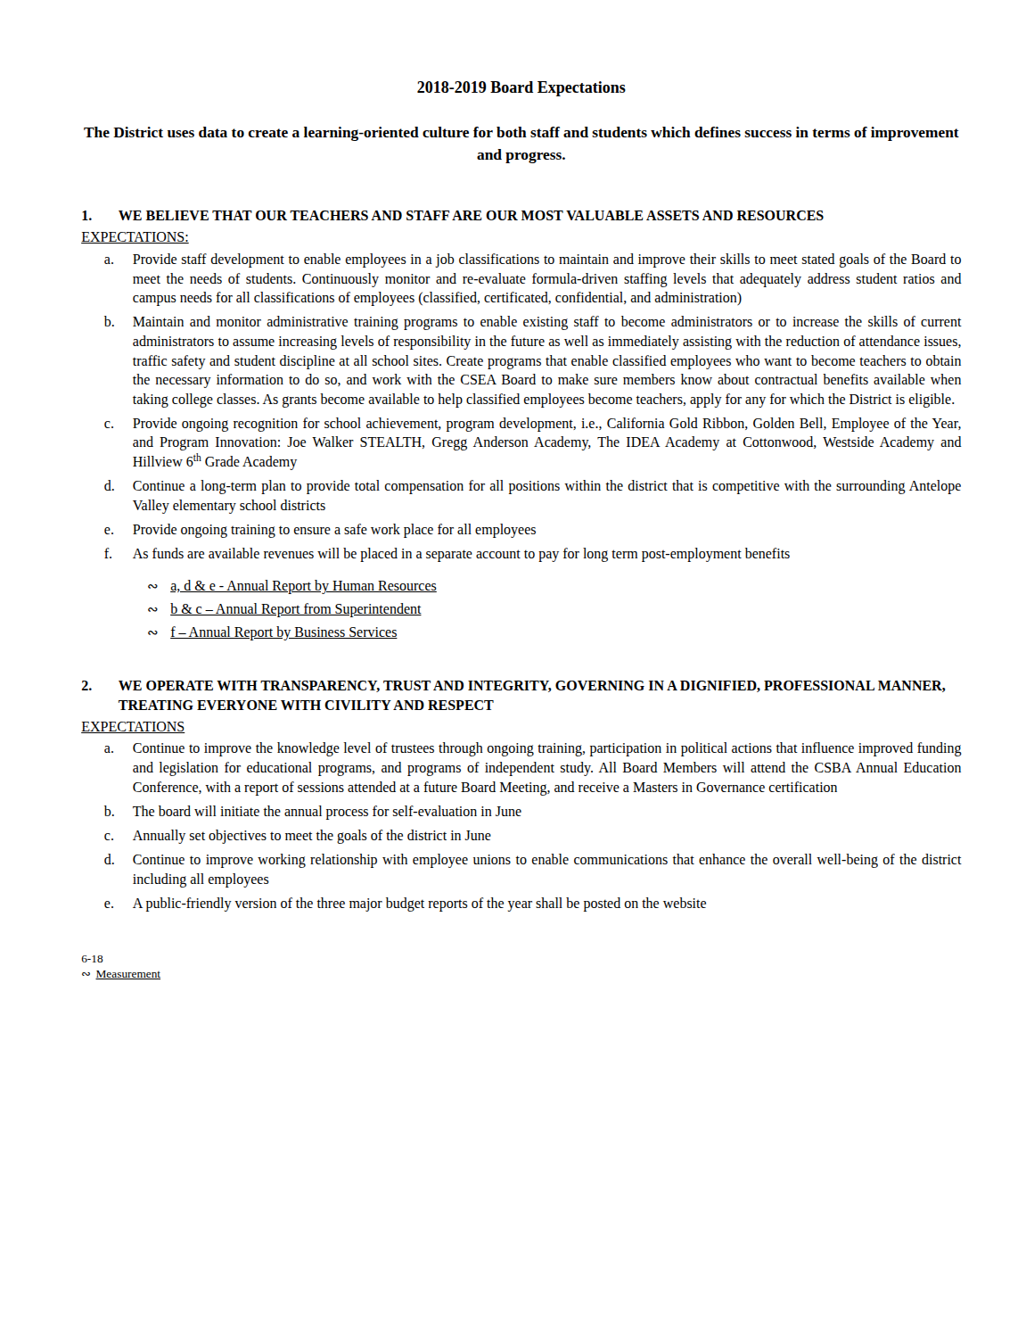2018-2019 Board Expectations
The District uses data to create a learning-oriented culture for both staff and students which defines success in terms of improvement and progress.
1. We believe that our teachers and staff are our most valuable assets and resources
EXPECTATIONS:
a. Provide staff development to enable employees in a job classifications to maintain and improve their skills to meet stated goals of the Board to meet the needs of students. Continuously monitor and re-evaluate formula-driven staffing levels that adequately address student ratios and campus needs for all classifications of employees (classified, certificated, confidential, and administration)
b. Maintain and monitor administrative training programs to enable existing staff to become administrators or to increase the skills of current administrators to assume increasing levels of responsibility in the future as well as immediately assisting with the reduction of attendance issues, traffic safety and student discipline at all school sites. Create programs that enable classified employees who want to become teachers to obtain the necessary information to do so, and work with the CSEA Board to make sure members know about contractual benefits available when taking college classes. As grants become available to help classified employees become teachers, apply for any for which the District is eligible.
c. Provide ongoing recognition for school achievement, program development, i.e., California Gold Ribbon, Golden Bell, Employee of the Year, and Program Innovation: Joe Walker STEALTH, Gregg Anderson Academy, The IDEA Academy at Cottonwood, Westside Academy and Hillview 6th Grade Academy
d. Continue a long-term plan to provide total compensation for all positions within the district that is competitive with the surrounding Antelope Valley elementary school districts
e. Provide ongoing training to ensure a safe work place for all employees
f. As funds are available revenues will be placed in a separate account to pay for long term post-employment benefits
∾a, d & e - Annual Report by Human Resources
∾b & c – Annual Report from Superintendent
∾f – Annual Report by Business Services
2. We operate with transparency, trust and integrity, governing in a dignified, professional manner, treating everyone with civility and respect
EXPECTATIONS
a. Continue to improve the knowledge level of trustees through ongoing training, participation in political actions that influence improved funding and legislation for educational programs, and programs of independent study. All Board Members will attend the CSBA Annual Education Conference, with a report of sessions attended at a future Board Meeting, and receive a Masters in Governance certification
b. The board will initiate the annual process for self-evaluation in June
c. Annually set objectives to meet the goals of the district in June
d. Continue to improve working relationship with employee unions to enable communications that enhance the overall well-being of the district including all employees
e. A public-friendly version of the three major budget reports of the year shall be posted on the website
6-18
∾Measurement